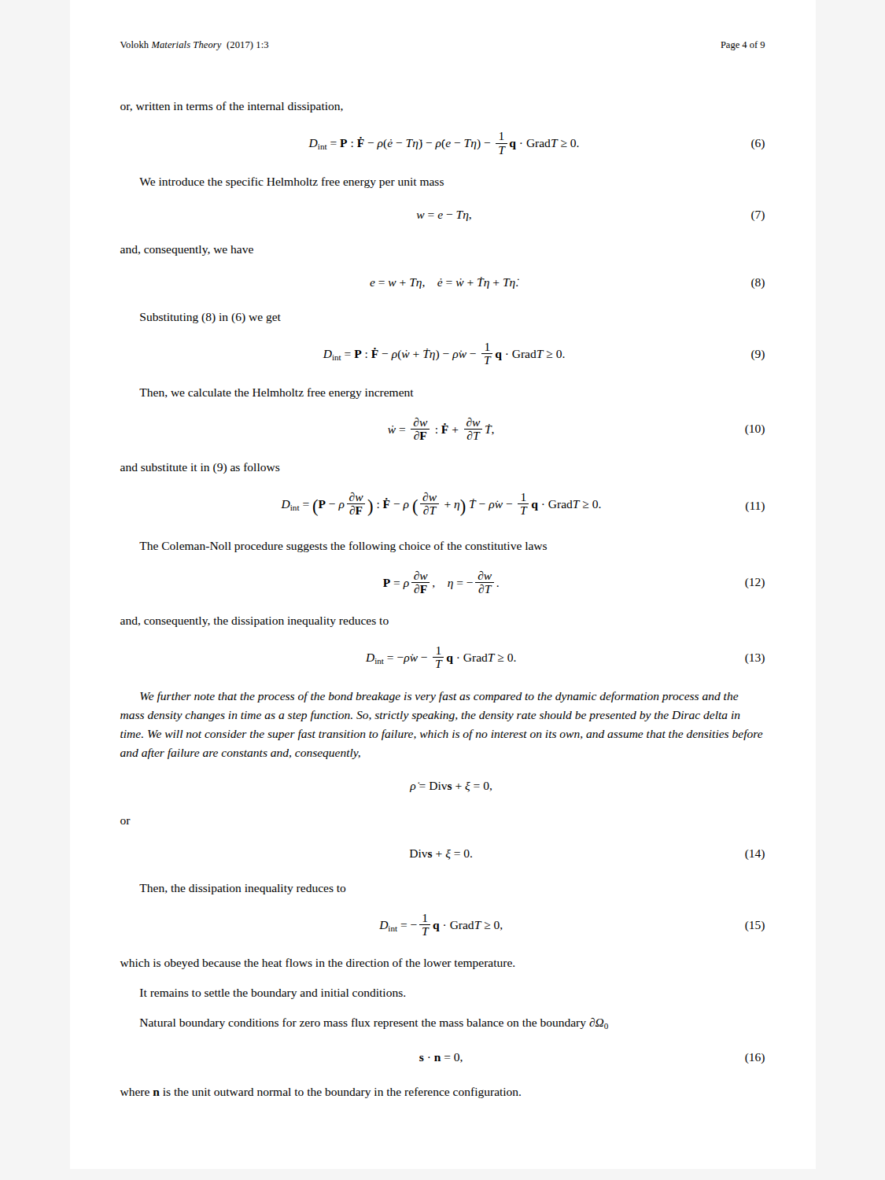Volokh Materials Theory (2017) 1:3
Page 4 of 9
or, written in terms of the internal dissipation,
Dint = P : Ḟ − ρ(ė − Tη̇) − ρ̇(e − Tη) − 1 T q · GradT ≥ 0.
(6)
We introduce the specific Helmholtz free energy per unit mass
w = e − Tη,
(7)
and, consequently, we have
e = w + Tη, ė = ẇ + Ṫη + Tη̇.
(8)
Substituting (8) in (6) we get
Dint = P : Ḟ − ρ(ẇ + Ṫη) − ρ̇w − 1 T q · GradT ≥ 0.
(9)
Then, we calculate the Helmholtz free energy increment
ẇ = ∂w∂F : Ḟ + ∂w∂T Ṫ,
(10)
and substitute it in (9) as follows
Dint = (P − ρ∂w∂F) : Ḟ − ρ (∂w∂T + η) Ṫ − ρ̇w − 1 T q · GradT ≥ 0.
(11)
The Coleman-Noll procedure suggests the following choice of the constitutive laws
P = ρ∂w∂F, η = −∂w∂T.
(12)
and, consequently, the dissipation inequality reduces to
Dint = −ρ̇w − 1 T q · GradT ≥ 0.
(13)
We further note that the process of the bond breakage is very fast as compared to the dynamic deformation process and the mass density changes in time as a step function. So, strictly speaking, the density rate should be presented by the Dirac delta in time. We will not consider the super fast transition to failure, which is of no interest on its own, and assume that the densities before and after failure are constants and, consequently,
ρ̇ = Divs + ξ = 0,
or
Divs + ξ = 0.
(14)
Then, the dissipation inequality reduces to
Dint = −1 T q · GradT ≥ 0,
(15)
which is obeyed because the heat flows in the direction of the lower temperature.
It remains to settle the boundary and initial conditions.
Natural boundary conditions for zero mass flux represent the mass balance on the boundary ∂Ω 0
s · n = 0,
(16)
where n is the unit outward normal to the boundary in the reference configuration.